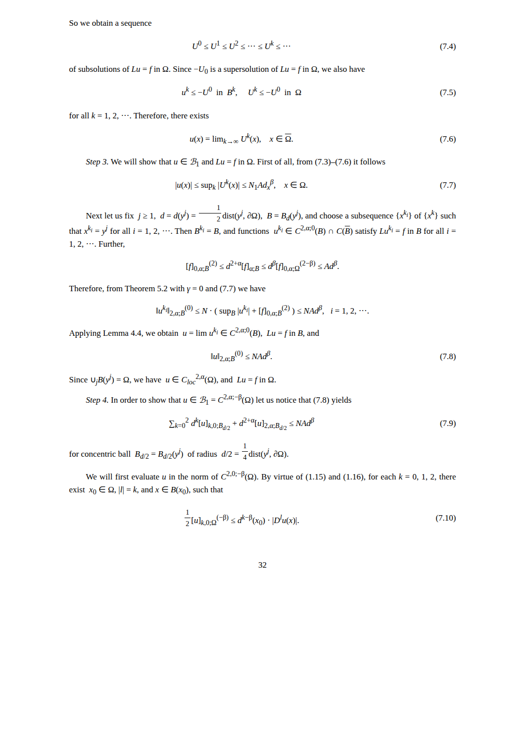So we obtain a sequence
U0 ≤ U1 ≤ U2 ≤ ··· ≤ Uk ≤ ···
(7.4)
of subsolutions of Lu = f in Ω. Since −U0 is a supersolution of Lu = f in Ω, we also have
uk ≤ −U0 in Bk, Uk ≤ −U0 in Ω
(7.5)
for all k = 1, 2, ···. Therefore, there exists
u(x) = limk→∞ Uk(x), x ∈ Ω.
(7.6)
Step 3. We will show that u ∈ ℬ1 and Lu = f in Ω. First of all, from (7.3)–(7.6) it follows
|u(x)| ≤ supk |Uk(x)| ≤ N1Adxβ, x ∈ Ω.
(7.7)
Next let us fix j ≥ 1, d = d(yj) = 12dist(yj, ∂Ω), B = Bd(yj), and choose a subsequence {xki} of {xk} such that xki = yj for all i = 1, 2, ···. Then Bki = B, and functions uki ∈ C2,α;0(B) ∩ C(B) satisfy Luki = f in B for all i = 1, 2, ···. Further,
[f]0,α;B(2) ≤ d2+α[f]α;B ≤ dβ[f]0,α;Ω(2−β) ≤ Adβ.
Therefore, from Theorem 5.2 with γ = 0 and (7.7) we have
‖uki‖2,α;B(0) ≤ N · ( supB |uki| + [f]0,α;B(2) ) ≤ NAdβ, i = 1, 2, ···.
Applying Lemma 4.4, we obtain u = lim uki ∈ C2,α;0(B), Lu = f in B, and
‖u‖2,α;B(0) ≤ NAdβ.
(7.8)
Since ∪jB(yj) = Ω, we have u ∈ Cloc2,α(Ω), and Lu = f in Ω.
Step 4. In order to show that u ∈ ℬ1 = C2,α;−β(Ω) let us notice that (7.8) yields
∑k=02 dk[u]k,0;Bd/2 + d2+α[u]2,α;Bd/2 ≤ NAdβ
(7.9)
for concentric ball Bd/2 = Bd/2(yj) of radius d/2 = 14dist(yj, ∂Ω).
We will first evaluate u in the norm of C2,0;−β(Ω). By virtue of (1.15) and (1.16), for each k = 0, 1, 2, there exist x0 ∈ Ω, |l| = k, and x ∈ B(x0), such that
12[u]k,0;Ω(−β) ≤ dk−β(x0) · |Dlu(x)|.
(7.10)
32